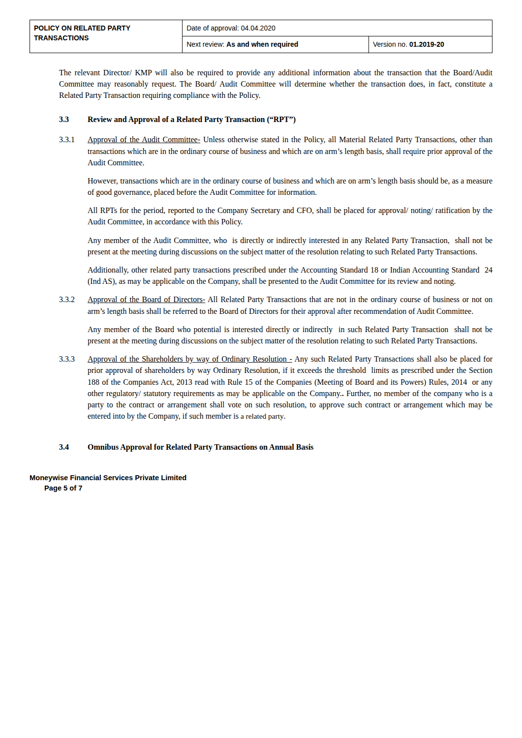| POLICY ON RELATED PARTY TRANSACTIONS | Date of approval: 04.04.2020 |
| Next review: As and when required | Version no. 01.2019-20 |
The relevant Director/ KMP will also be required to provide any additional information about the transaction that the Board/Audit Committee may reasonably request. The Board/ Audit Committee will determine whether the transaction does, in fact, constitute a Related Party Transaction requiring compliance with the Policy.
3.3
Review and Approval of a Related Party Transaction (“RPT”)
3.3.1
Approval of the Audit Committee- Unless otherwise stated in the Policy, all Material Related Party Transactions, other than transactions which are in the ordinary course of business and which are on arm’s length basis, shall require prior approval of the Audit Committee.
However, transactions which are in the ordinary course of business and which are on arm’s length basis should be, as a measure of good governance, placed before the Audit Committee for information.
All RPTs for the period, reported to the Company Secretary and CFO, shall be placed for approval/ noting/ ratification by the Audit Committee, in accordance with this Policy.
Any member of the Audit Committee, who is directly or indirectly interested in any Related Party Transaction, shall not be present at the meeting during discussions on the subject matter of the resolution relating to such Related Party Transactions.
Additionally, other related party transactions prescribed under the Accounting Standard 18 or Indian Accounting Standard 24 (Ind AS), as may be applicable on the Company, shall be presented to the Audit Committee for its review and noting.
3.3.2
Approval of the Board of Directors- All Related Party Transactions that are not in the ordinary course of business or not on arm’s length basis shall be referred to the Board of Directors for their approval after recommendation of Audit Committee.
Any member of the Board who potential is interested directly or indirectly in such Related Party Transaction shall not be present at the meeting during discussions on the subject matter of the resolution relating to such Related Party Transactions.
3.3.3
Approval of the Shareholders by way of Ordinary Resolution - Any such Related Party Transactions shall also be placed for prior approval of shareholders by way Ordinary Resolution, if it exceeds the threshold limits as prescribed under the Section 188 of the Companies Act, 2013 read with Rule 15 of the Companies (Meeting of Board and its Powers) Rules, 2014 or any other regulatory/ statutory requirements as may be applicable on the Company.. Further, no member of the company who is a party to the contract or arrangement shall vote on such resolution, to approve such contract or arrangement which may be entered into by the Company, if such member is a related party.
3.4
Omnibus Approval for Related Party Transactions on Annual Basis
Moneywise Financial Services Private Limited
Page 5 of 7